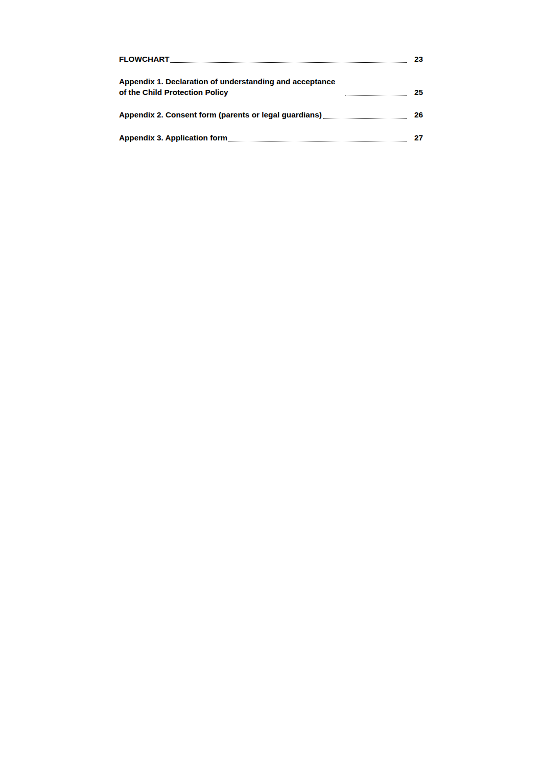FLOWCHART 23
Appendix 1. Declaration of understanding and acceptance of the Child Protection Policy 25
Appendix 2. Consent form (parents or legal guardians) 26
Appendix 3. Application form 27